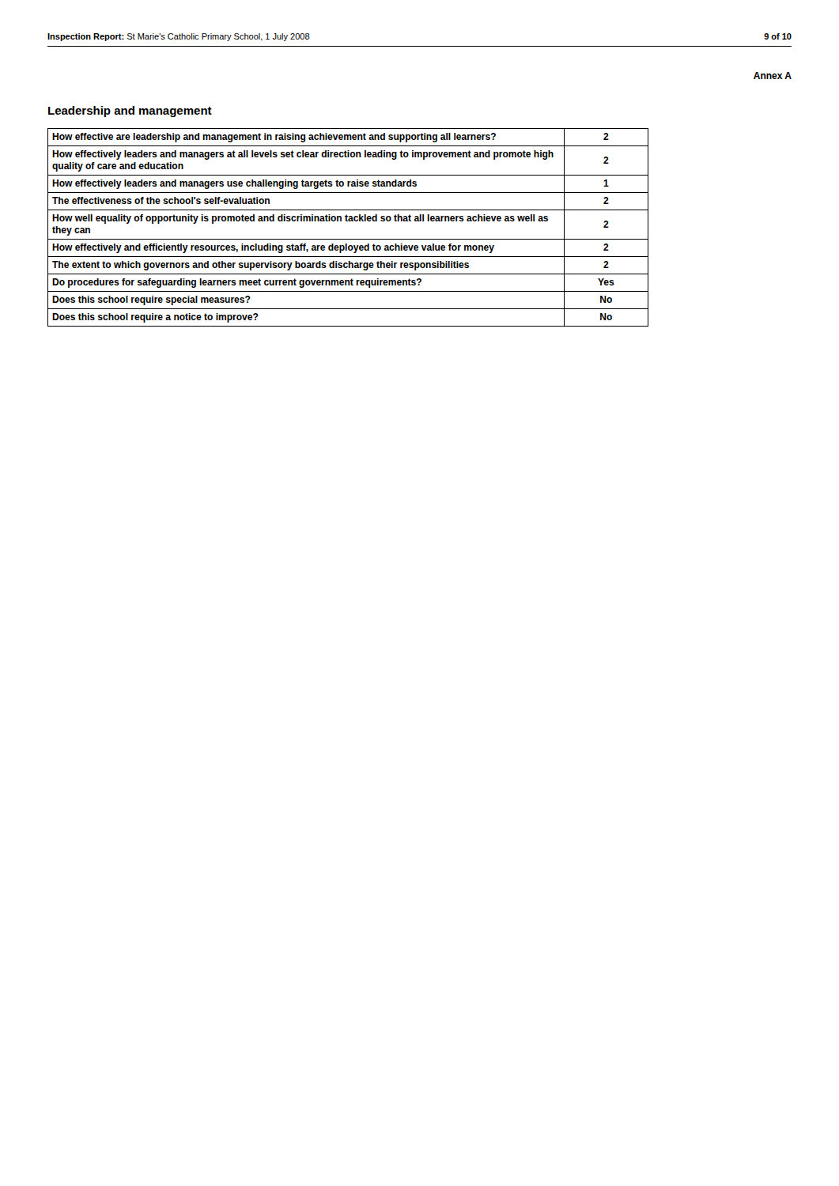Inspection Report: St Marie's Catholic Primary School, 1 July 2008
9 of 10
Annex A
Leadership and management
| How effective are leadership and management in raising achievement and supporting all learners? | 2 |
| How effectively leaders and managers at all levels set clear direction leading to improvement and promote high quality of care and education | 2 |
| How effectively leaders and managers use challenging targets to raise standards | 1 |
| The effectiveness of the school's self-evaluation | 2 |
| How well equality of opportunity is promoted and discrimination tackled so that all learners achieve as well as they can | 2 |
| How effectively and efficiently resources, including staff, are deployed to achieve value for money | 2 |
| The extent to which governors and other supervisory boards discharge their responsibilities | 2 |
| Do procedures for safeguarding learners meet current government requirements? | Yes |
| Does this school require special measures? | No |
| Does this school require a notice to improve? | No |